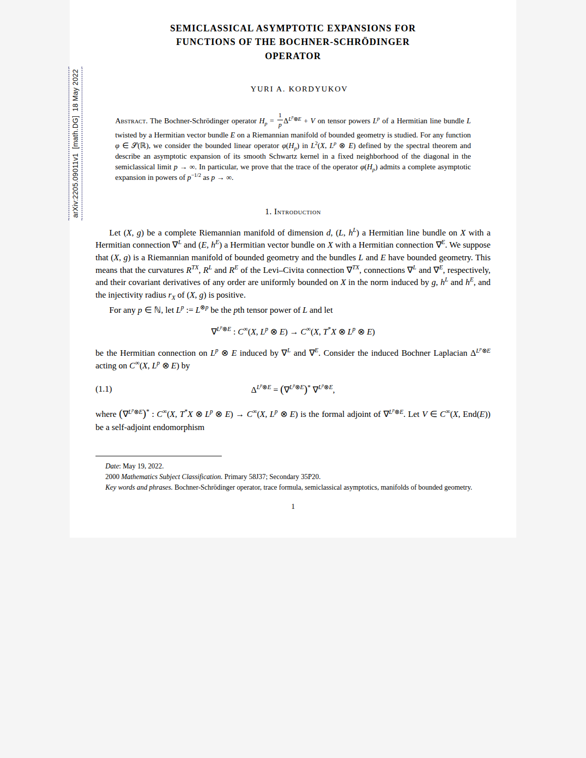arXiv:2205.09011v1 [math.DG] 18 May 2022
Semiclassical asymptotic expansions for
functions of the Bochner-Schrödinger
operator
Yuri A. Kordyukov
Abstract. The Bochner-Schrödinger operator Hp = 1 p ΔLp⊗E + V on tensor powers Lp of a Hermitian line bundle L twisted by a Hermitian vector bundle E on a Riemannian manifold of bounded geometry is studied. For any function φ ∈ 𝒮(ℝ), we consider the bounded linear operator φ(Hp) in L2(X, Lp ⊗ E) defined by the spectral theorem and describe an asymptotic expansion of its smooth Schwartz kernel in a fixed neighborhood of the diagonal in the semiclassical limit p → ∞. In particular, we prove that the trace of the operator φ(Hp) admits a complete asymptotic expansion in powers of p−1/2 as p → ∞.
1. Introduction
Let (X, g) be a complete Riemannian manifold of dimension d, (L, hL) a Hermitian line bundle on X with a Hermitian connection ∇L and (E, hE) a Hermitian vector bundle on X with a Hermitian connection ∇E. We suppose that (X, g) is a Riemannian manifold of bounded geometry and the bundles L and E have bounded geometry. This means that the curvatures RTX, RL and RE of the Levi–Civita connection ∇TX, connections ∇L and ∇E, respectively, and their covariant derivatives of any order are uniformly bounded on X in the norm induced by g, hL and hE, and the injectivity radius rX of (X, g) is positive.
For any p ∈ ℕ, let Lp := L⊗p be the pth tensor power of L and let
∇Lp⊗E : C∞(X, Lp ⊗ E) → C∞(X, T*X ⊗ Lp ⊗ E)
be the Hermitian connection on Lp ⊗ E induced by ∇L and ∇E. Consider the induced Bochner Laplacian ΔLp⊗E acting on C∞(X, Lp ⊗ E) by
(1.1) ΔLp⊗E = (∇Lp⊗E)* ∇Lp⊗E,
where (∇Lp⊗E)* : C∞(X, T*X ⊗ Lp ⊗ E) → C∞(X, Lp ⊗ E) is the formal adjoint of ∇Lp⊗E. Let V ∈ C∞(X, End(E)) be a self-adjoint endomorphism
Date: May 19, 2022.
2000 Mathematics Subject Classification. Primary 58J37; Secondary 35P20.
Key words and phrases. Bochner-Schrödinger operator, trace formula, semiclassical asymptotics, manifolds of bounded geometry.
1